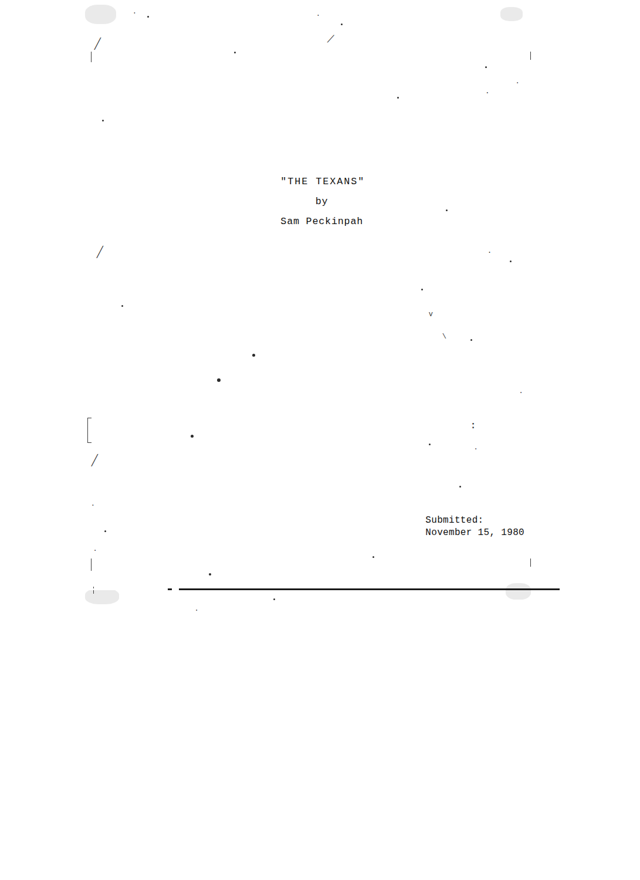⁄
⁄
⁄
⁄
"THE TEXANS"
by
Sam Peckinpah
Submitted:
November 15, 1980
v \ : · · · · · · · · · ·